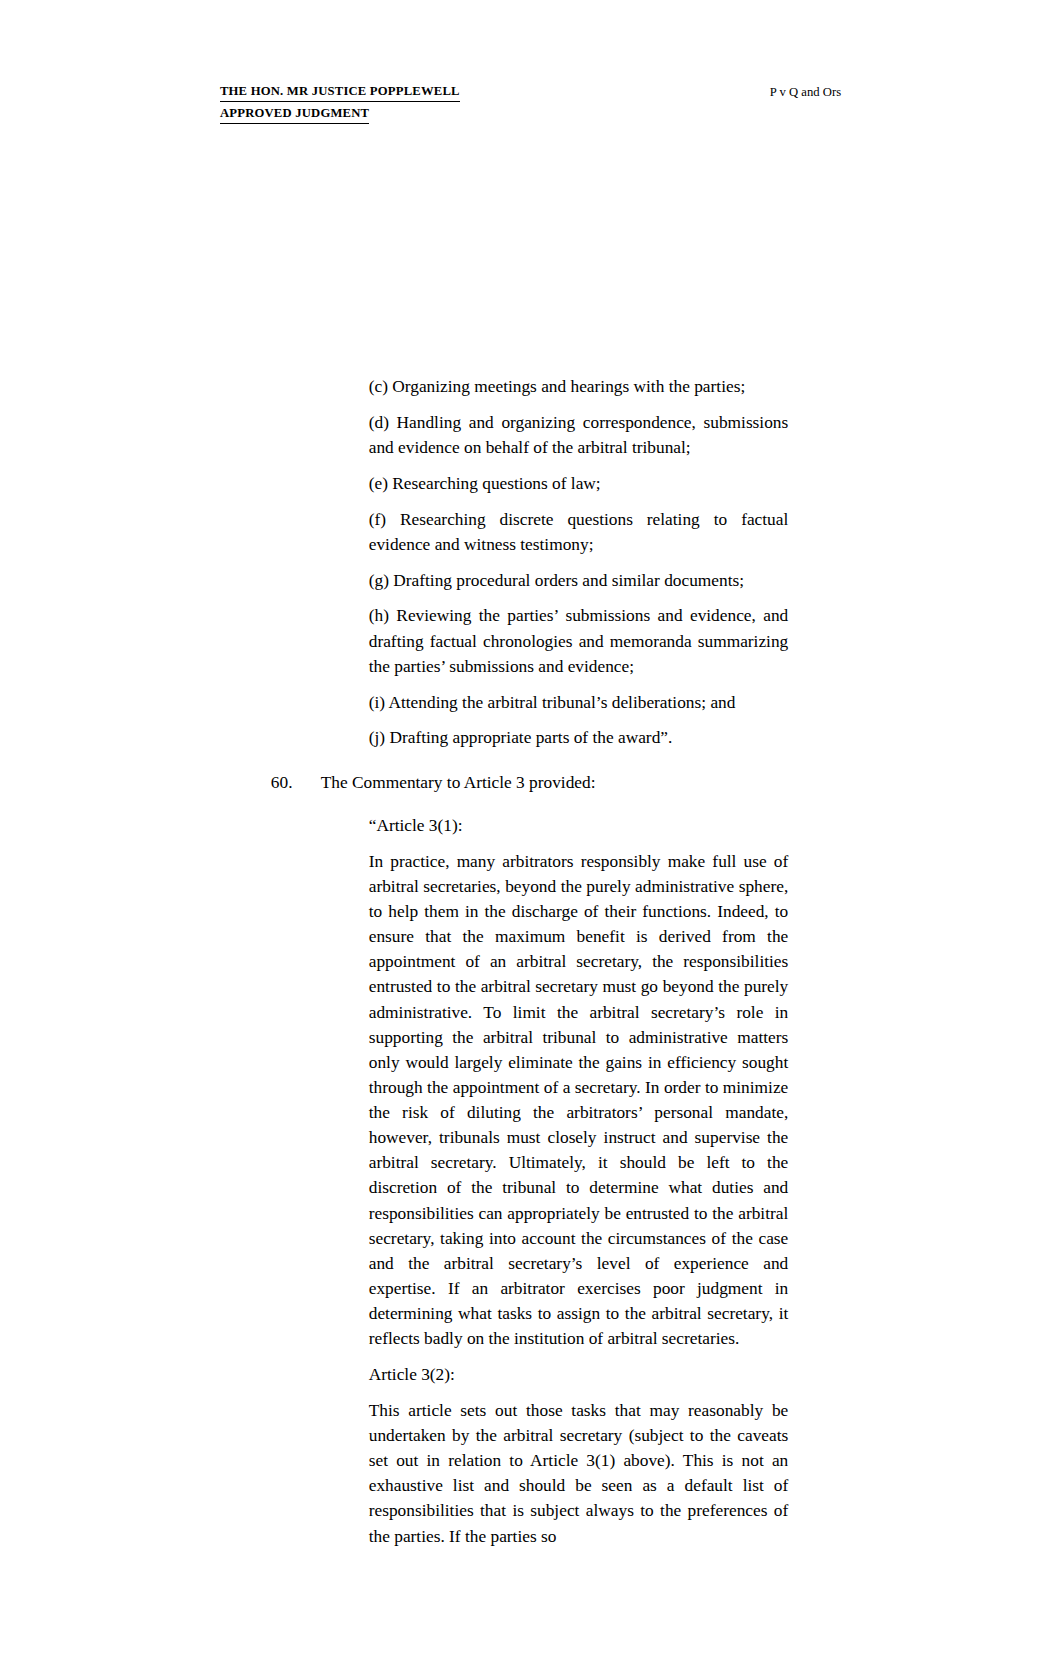THE HON. MR JUSTICE POPPLEWELL
Approved Judgment
P v Q and Ors
(c) Organizing meetings and hearings with the parties;
(d) Handling and organizing correspondence, submissions and evidence on behalf of the arbitral tribunal;
(e) Researching questions of law;
(f) Researching discrete questions relating to factual evidence and witness testimony;
(g) Drafting procedural orders and similar documents;
(h) Reviewing the parties’ submissions and evidence, and drafting factual chronologies and memoranda summarizing the parties’ submissions and evidence;
(i) Attending the arbitral tribunal’s deliberations; and
(j) Drafting appropriate parts of the award”.
60. The Commentary to Article 3 provided:
“Article 3(1):
In practice, many arbitrators responsibly make full use of arbitral secretaries, beyond the purely administrative sphere, to help them in the discharge of their functions. Indeed, to ensure that the maximum benefit is derived from the appointment of an arbitral secretary, the responsibilities entrusted to the arbitral secretary must go beyond the purely administrative. To limit the arbitral secretary’s role in supporting the arbitral tribunal to administrative matters only would largely eliminate the gains in efficiency sought through the appointment of a secretary. In order to minimize the risk of diluting the arbitrators’ personal mandate, however, tribunals must closely instruct and supervise the arbitral secretary. Ultimately, it should be left to the discretion of the tribunal to determine what duties and responsibilities can appropriately be entrusted to the arbitral secretary, taking into account the circumstances of the case and the arbitral secretary’s level of experience and expertise. If an arbitrator exercises poor judgment in determining what tasks to assign to the arbitral secretary, it reflects badly on the institution of arbitral secretaries.
Article 3(2):
This article sets out those tasks that may reasonably be undertaken by the arbitral secretary (subject to the caveats set out in relation to Article 3(1) above). This is not an exhaustive list and should be seen as a default list of responsibilities that is subject always to the preferences of the parties. If the parties so